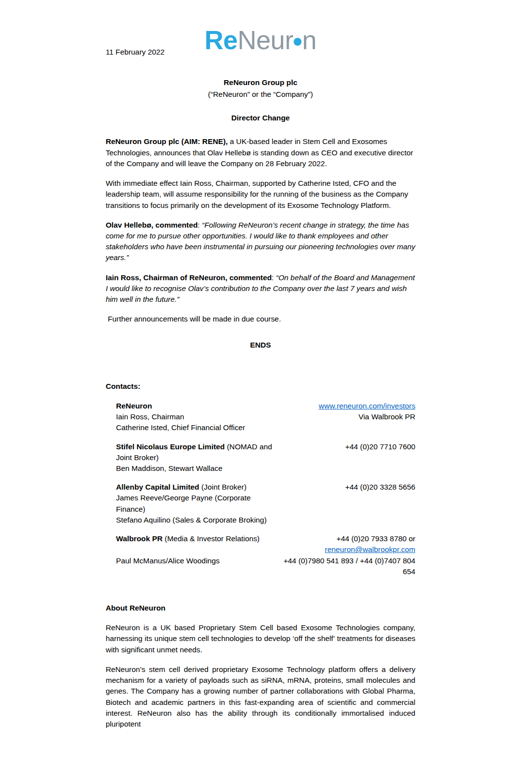11 February 2022
Re Neur n
ReNeuron Group plc
(“ReNeuron” or the “Company”)
Director Change
ReNeuron Group plc (AIM: RENE), a UK-based leader in Stem Cell and Exosomes Technologies, announces that Olav Hellebø is standing down as CEO and executive director of the Company and will leave the Company on 28 February 2022.
With immediate effect Iain Ross, Chairman, supported by Catherine Isted, CFO and the leadership team, will assume responsibility for the running of the business as the Company transitions to focus primarily on the development of its Exosome Technology Platform.
Olav Hellebø, commented: “Following ReNeuron’s recent change in strategy, the time has come for me to pursue other opportunities. I would like to thank employees and other stakeholders who have been instrumental in pursuing our pioneering technologies over many years.”
Iain Ross, Chairman of ReNeuron, commented: “On behalf of the Board and Management I would like to recognise Olav’s contribution to the Company over the last 7 years and wish him well in the future.”
Further announcements will be made in due course.
ENDS
Contacts:
| ReNeuron | www.reneuron.com/investors |
| Iain Ross, Chairman | Via Walbrook PR |
| Catherine Isted, Chief Financial Officer | |
| Stifel Nicolaus Europe Limited (NOMAD and Joint Broker) | +44 (0)20 7710 7600 |
| Ben Maddison, Stewart Wallace | |
| Allenby Capital Limited (Joint Broker) | +44 (0)20 3328 5656 |
| James Reeve/George Payne (Corporate Finance) | |
| Stefano Aquilino (Sales & Corporate Broking) | |
| Walbrook PR (Media & Investor Relations) | +44 (0)20 7933 8780 or reneuron@walbrookpr.com |
| Paul McManus/Alice Woodings | +44 (0)7980 541 893 / +44 (0)7407 804 654 |
About ReNeuron
ReNeuron is a UK based Proprietary Stem Cell based Exosome Technologies company, harnessing its unique stem cell technologies to develop ‘off the shelf’ treatments for diseases with significant unmet needs.
ReNeuron’s stem cell derived proprietary Exosome Technology platform offers a delivery mechanism for a variety of payloads such as siRNA, mRNA, proteins, small molecules and genes. The Company has a growing number of partner collaborations with Global Pharma, Biotech and academic partners in this fast-expanding area of scientific and commercial interest. ReNeuron also has the ability through its conditionally immortalised induced pluripotent